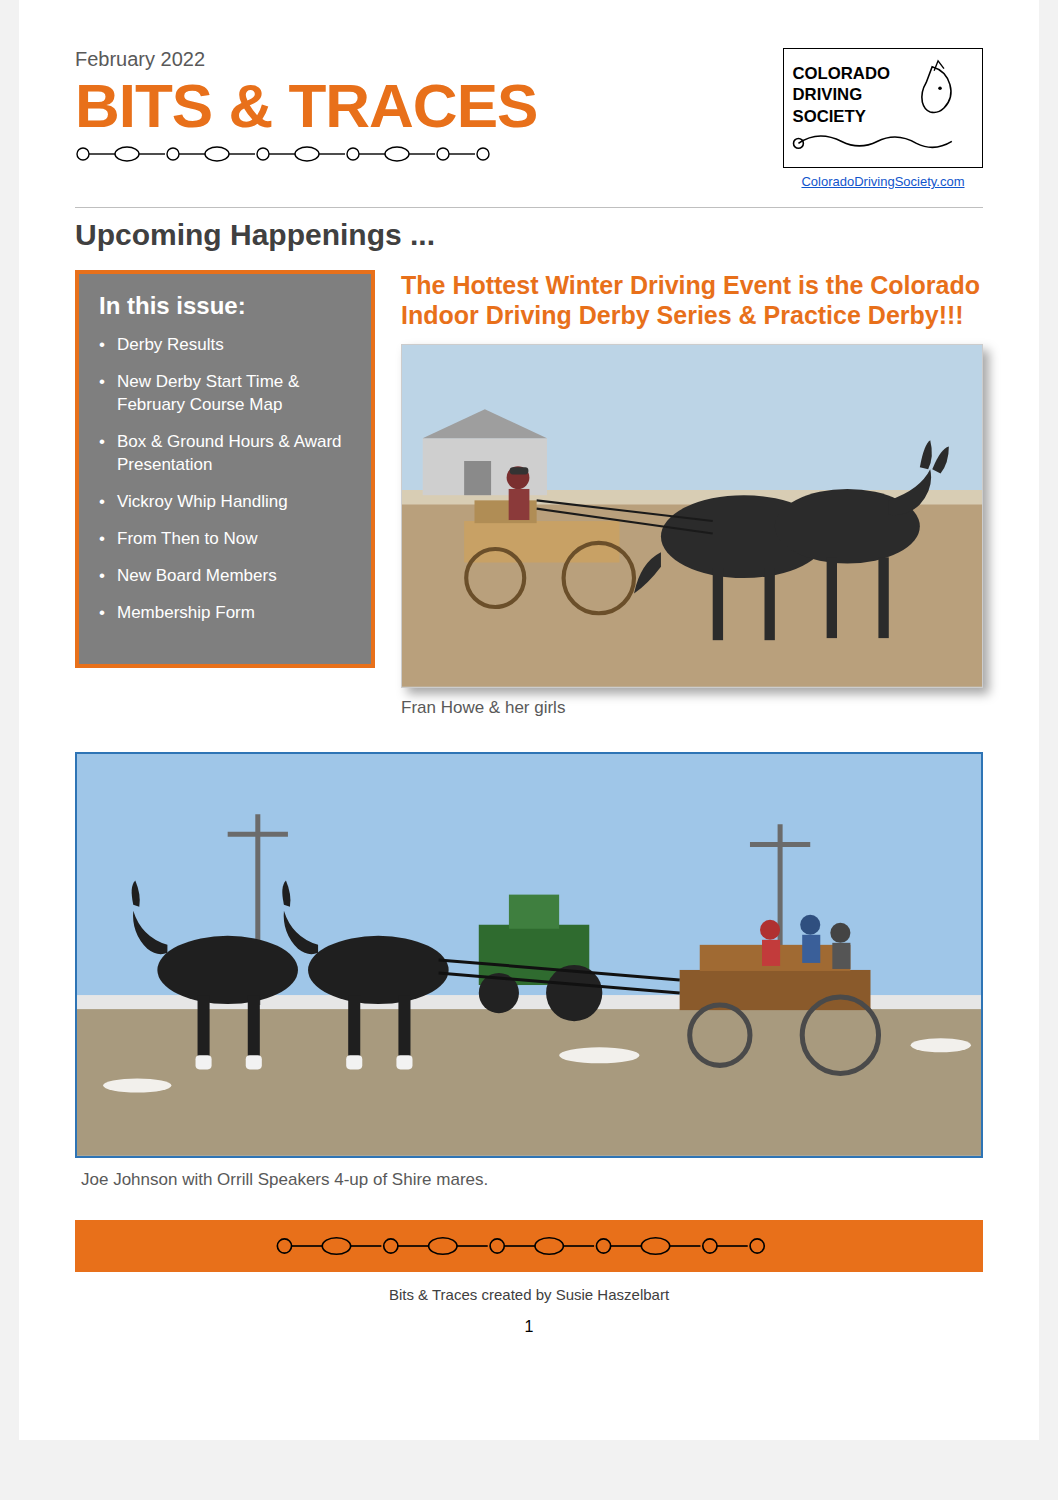February 2022
BITS & TRACES
COLORADO DRIVING SOCIETY
ColoradoDrivingSociety.com
Upcoming Happenings ...
In this issue:
Derby Results
New Derby Start Time & February Course Map
Box & Ground Hours & Award Presentation
Vickroy Whip Handling
From Then to Now
New Board Members
Membership Form
The Hottest Winter Driving Event is the Colorado Indoor Driving Derby Series & Practice Derby!!!
Fran Howe & her girls
Joe Johnson with Orrill Speakers 4-up of Shire mares.
Bits & Traces created by Susie Haszelbart
1